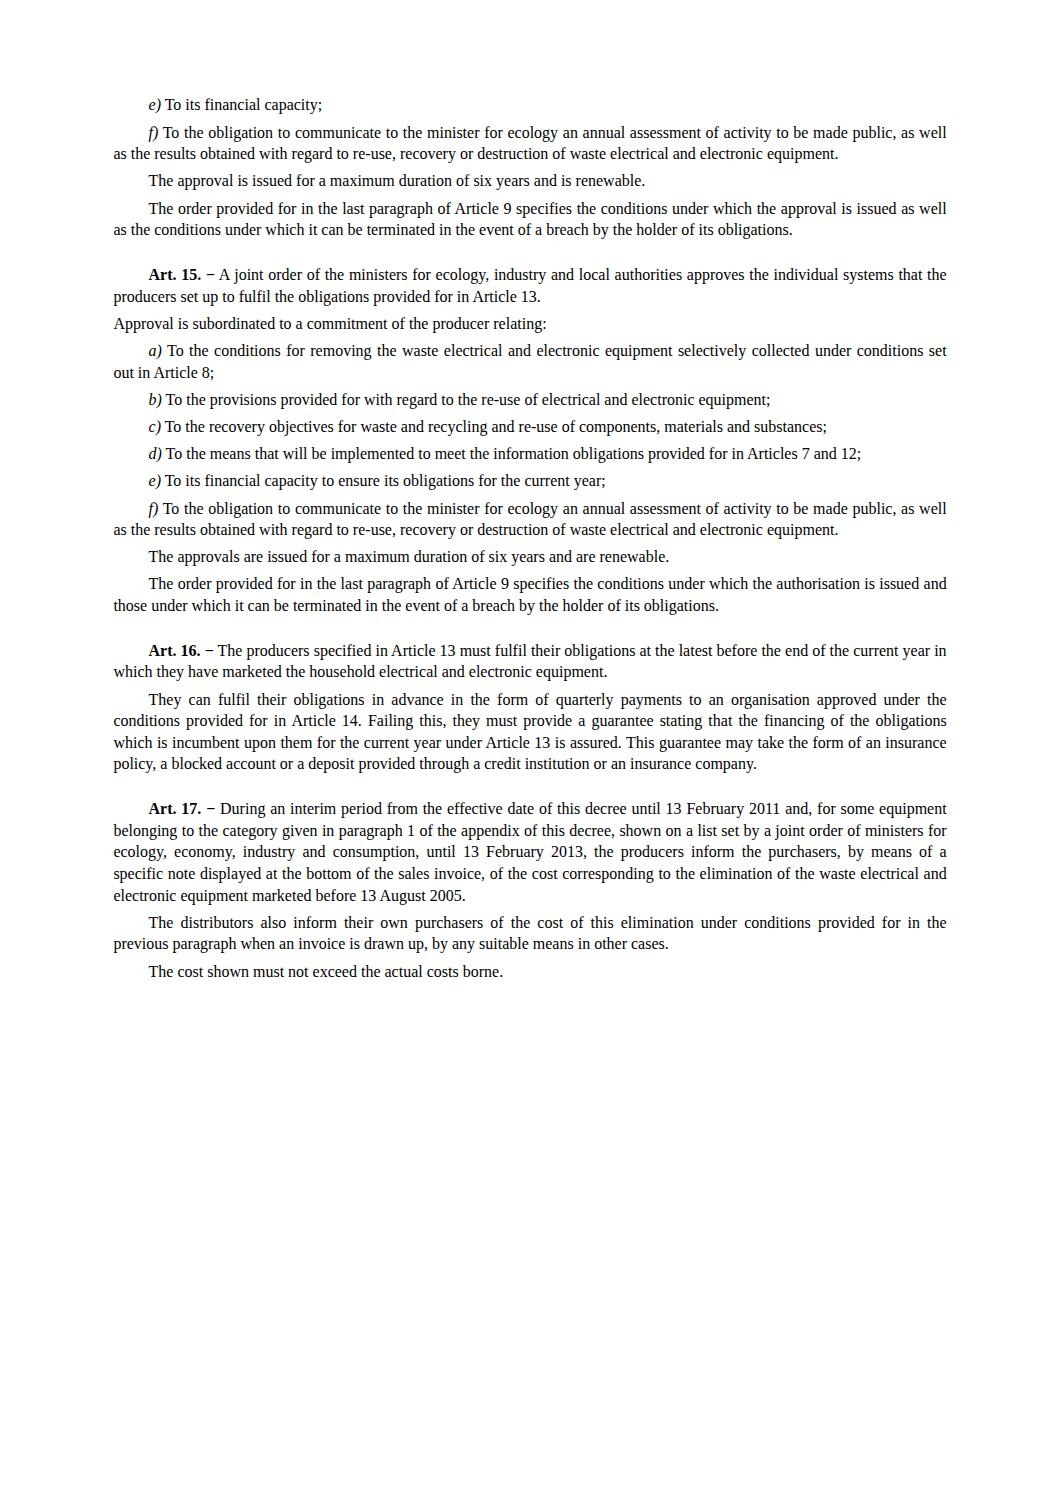e) To its financial capacity;
f) To the obligation to communicate to the minister for ecology an annual assessment of activity to be made public, as well as the results obtained with regard to re-use, recovery or destruction of waste electrical and electronic equipment.
The approval is issued for a maximum duration of six years and is renewable.
The order provided for in the last paragraph of Article 9 specifies the conditions under which the approval is issued as well as the conditions under which it can be terminated in the event of a breach by the holder of its obligations.
Art. 15. − A joint order of the ministers for ecology, industry and local authorities approves the individual systems that the producers set up to fulfil the obligations provided for in Article 13.
Approval is subordinated to a commitment of the producer relating:
a) To the conditions for removing the waste electrical and electronic equipment selectively collected under conditions set out in Article 8;
b) To the provisions provided for with regard to the re-use of electrical and electronic equipment;
c) To the recovery objectives for waste and recycling and re-use of components, materials and substances;
d) To the means that will be implemented to meet the information obligations provided for in Articles 7 and 12;
e) To its financial capacity to ensure its obligations for the current year;
f) To the obligation to communicate to the minister for ecology an annual assessment of activity to be made public, as well as the results obtained with regard to re-use, recovery or destruction of waste electrical and electronic equipment.
The approvals are issued for a maximum duration of six years and are renewable.
The order provided for in the last paragraph of Article 9 specifies the conditions under which the authorisation is issued and those under which it can be terminated in the event of a breach by the holder of its obligations.
Art. 16. − The producers specified in Article 13 must fulfil their obligations at the latest before the end of the current year in which they have marketed the household electrical and electronic equipment.
They can fulfil their obligations in advance in the form of quarterly payments to an organisation approved under the conditions provided for in Article 14. Failing this, they must provide a guarantee stating that the financing of the obligations which is incumbent upon them for the current year under Article 13 is assured. This guarantee may take the form of an insurance policy, a blocked account or a deposit provided through a credit institution or an insurance company.
Art. 17. − During an interim period from the effective date of this decree until 13 February 2011 and, for some equipment belonging to the category given in paragraph 1 of the appendix of this decree, shown on a list set by a joint order of ministers for ecology, economy, industry and consumption, until 13 February 2013, the producers inform the purchasers, by means of a specific note displayed at the bottom of the sales invoice, of the cost corresponding to the elimination of the waste electrical and electronic equipment marketed before 13 August 2005.
The distributors also inform their own purchasers of the cost of this elimination under conditions provided for in the previous paragraph when an invoice is drawn up, by any suitable means in other cases.
The cost shown must not exceed the actual costs borne.